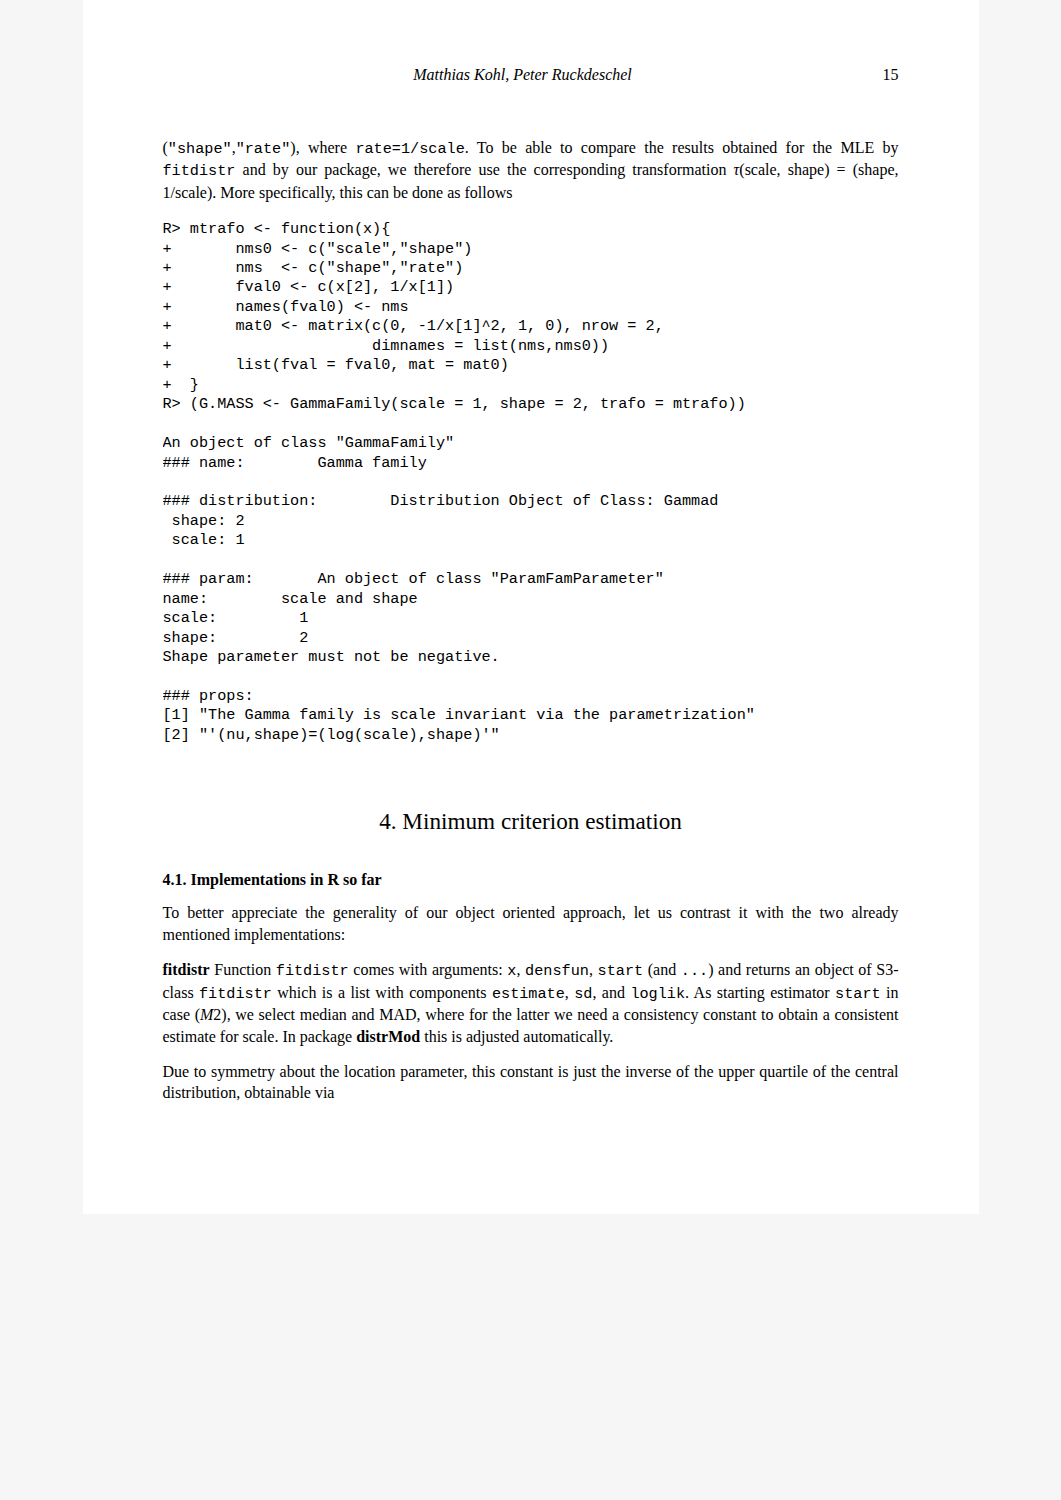Matthias Kohl, Peter Ruckdeschel 15
("shape","rate"), where rate=1/scale. To be able to compare the results obtained for the MLE by fitdistr and by our package, we therefore use the corresponding transformation τ(scale, shape) = (shape, 1/scale). More specifically, this can be done as follows
R> mtrafo <- function(x){
+       nms0 <- c("scale","shape")
+       nms  <- c("shape","rate")
+       fval0 <- c(x[2], 1/x[1])
+       names(fval0) <- nms
+       mat0 <- matrix(c(0, -1/x[1]^2, 1, 0), nrow = 2,
+                      dimnames = list(nms,nms0))
+       list(fval = fval0, mat = mat0)
+  }
R> (G.MASS <- GammaFamily(scale = 1, shape = 2, trafo = mtrafo))

An object of class "GammaFamily"
### name:        Gamma family

### distribution:        Distribution Object of Class: Gammad
 shape: 2
 scale: 1

### param:       An object of class "ParamFamParameter"
name:        scale and shape
scale:         1
shape:         2
Shape parameter must not be negative.

### props:
[1] "The Gamma family is scale invariant via the parametrization"
[2] "'(nu,shape)=(log(scale),shape)'"
4. Minimum criterion estimation
4.1. Implementations in R so far
To better appreciate the generality of our object oriented approach, let us contrast it with the two already mentioned implementations:
fitdistr Function fitdistr comes with arguments: x, densfun, start (and ...) and returns an object of S3-class fitdistr which is a list with components estimate, sd, and loglik. As starting estimator start in case (M2), we select median and MAD, where for the latter we need a consistency constant to obtain a consistent estimate for scale. In package distrMod this is adjusted automatically.
Due to symmetry about the location parameter, this constant is just the inverse of the upper quartile of the central distribution, obtainable via